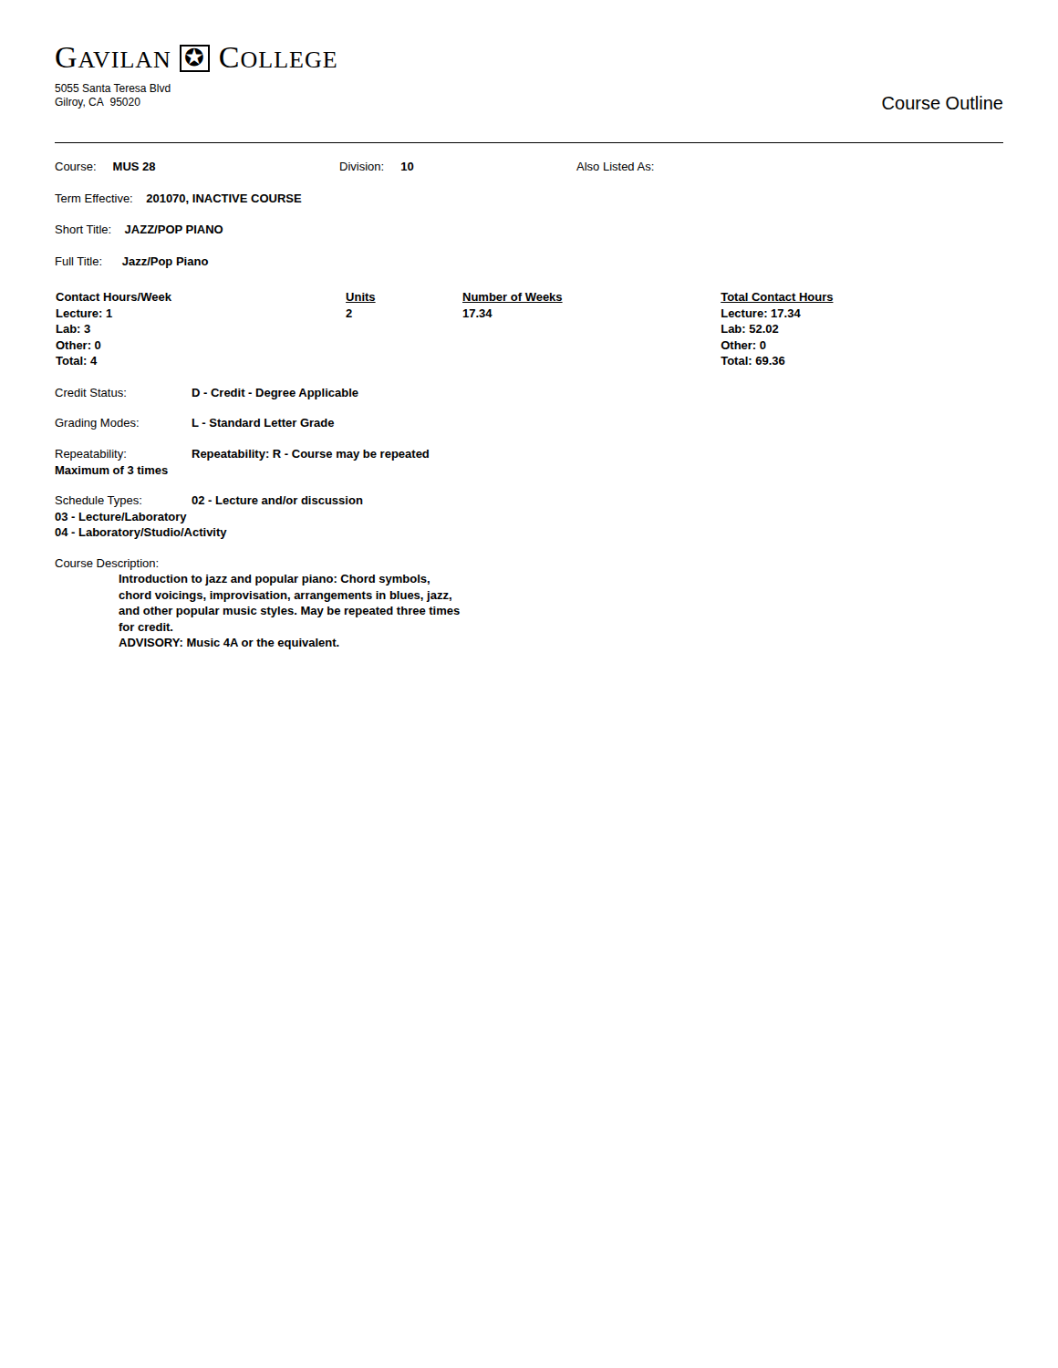GAVILAN ✪ COLLEGE
5055 Santa Teresa Blvd
Gilroy, CA 95020
Course Outline
| Course: MUS 28 | Division: 10 | Also Listed As: |
| Term Effective: 201070, INACTIVE COURSE |
| Short Title: JAZZ/POP PIANO |
| Full Title: Jazz/Pop Piano |
| Contact Hours/Week Lecture: 1 Lab: 3 Other: 0 Total: 4 | Units 2 | Number of Weeks 17.34 | Total Contact Hours Lecture: 17.34 Lab: 52.02 Other: 0 Total: 69.36 |
Credit Status: D - Credit - Degree Applicable
Grading Modes: L - Standard Letter Grade
Repeatability: Repeatability: R - Course may be repeated
Maximum of 3 times
Schedule Types: 02 - Lecture and/or discussion
03 - Lecture/Laboratory
04 - Laboratory/Studio/Activity
Course Description:
Introduction to jazz and popular piano: Chord symbols,
chord voicings, improvisation, arrangements in blues, jazz,
and other popular music styles. May be repeated three times
for credit.
ADVISORY: Music 4A or the equivalent.